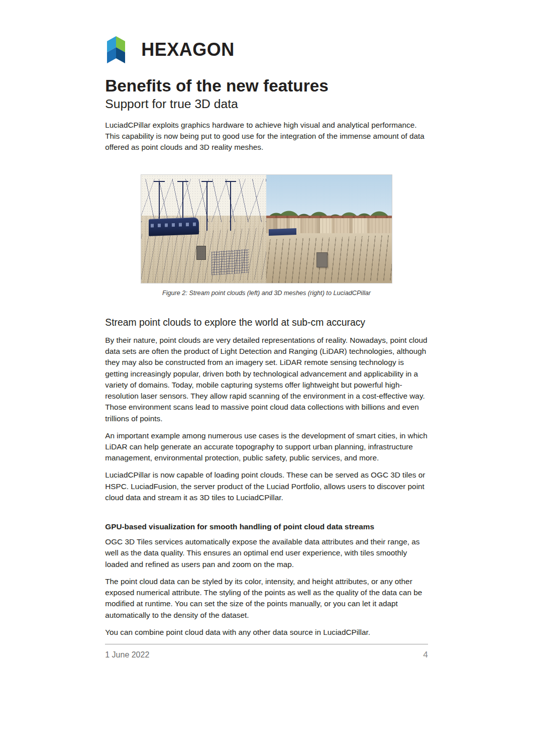HEXAGON
Benefits of the new features
Support for true 3D data
LuciadCPillar exploits graphics hardware to achieve high visual and analytical performance. This capability is now being put to good use for the integration of the immense amount of data offered as point clouds and 3D reality meshes.
Figure 2: Stream point clouds (left) and 3D meshes (right) to LuciadCPillar
Stream point clouds to explore the world at sub-cm accuracy
By their nature, point clouds are very detailed representations of reality. Nowadays, point cloud data sets are often the product of Light Detection and Ranging (LiDAR) technologies, although they may also be constructed from an imagery set. LiDAR remote sensing technology is getting increasingly popular, driven both by technological advancement and applicability in a variety of domains. Today, mobile capturing systems offer lightweight but powerful high-resolution laser sensors. They allow rapid scanning of the environment in a cost-effective way. Those environment scans lead to massive point cloud data collections with billions and even trillions of points.
An important example among numerous use cases is the development of smart cities, in which LiDAR can help generate an accurate topography to support urban planning, infrastructure management, environmental protection, public safety, public services, and more.
LuciadCPillar is now capable of loading point clouds. These can be served as OGC 3D tiles or HSPC. LuciadFusion, the server product of the Luciad Portfolio, allows users to discover point cloud data and stream it as 3D tiles to LuciadCPillar.
GPU-based visualization for smooth handling of point cloud data streams
OGC 3D Tiles services automatically expose the available data attributes and their range, as well as the data quality. This ensures an optimal end user experience, with tiles smoothly loaded and refined as users pan and zoom on the map.
The point cloud data can be styled by its color, intensity, and height attributes, or any other exposed numerical attribute. The styling of the points as well as the quality of the data can be modified at runtime. You can set the size of the points manually, or you can let it adapt automatically to the density of the dataset.
You can combine point cloud data with any other data source in LuciadCPillar.
1 June 2022 4